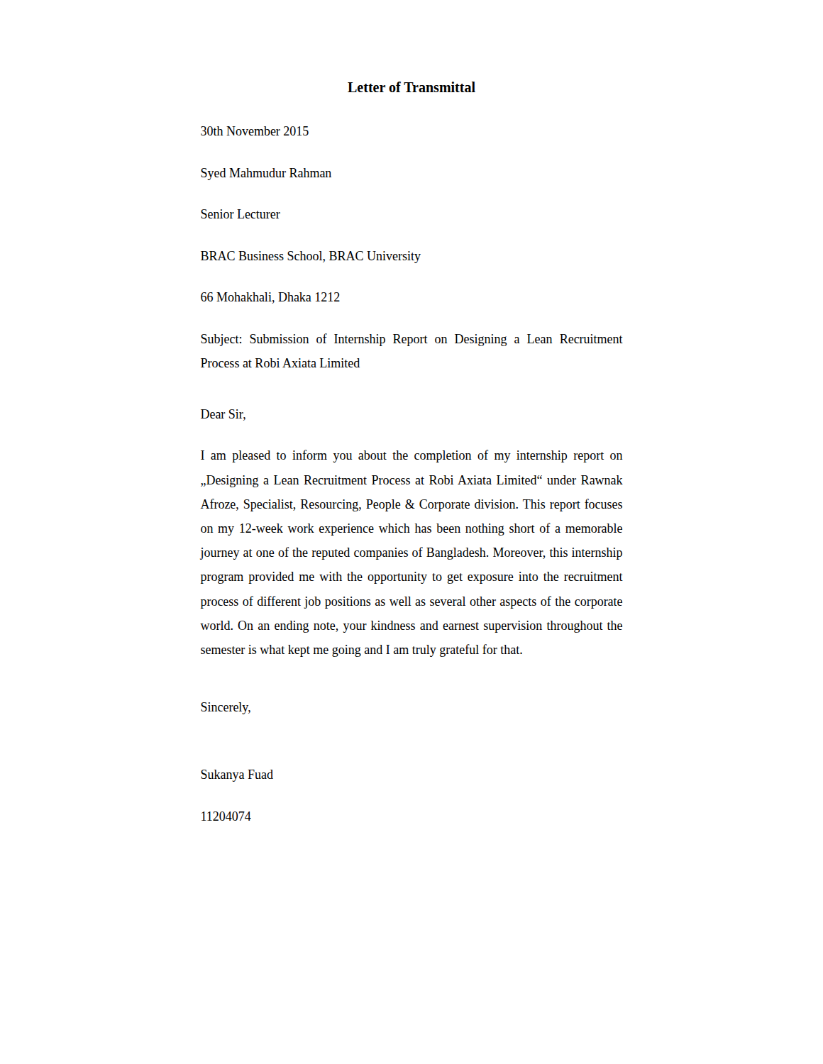Letter of Transmittal
30th November 2015
Syed Mahmudur Rahman
Senior Lecturer
BRAC Business School, BRAC University
66 Mohakhali, Dhaka 1212
Subject: Submission of Internship Report on Designing a Lean Recruitment Process at Robi Axiata Limited
Dear Sir,
I am pleased to inform you about the completion of my internship report on „Designing a Lean Recruitment Process at Robi Axiata Limited“ under Rawnak Afroze, Specialist, Resourcing, People & Corporate division. This report focuses on my 12-week work experience which has been nothing short of a memorable journey at one of the reputed companies of Bangladesh. Moreover, this internship program provided me with the opportunity to get exposure into the recruitment process of different job positions as well as several other aspects of the corporate world. On an ending note, your kindness and earnest supervision throughout the semester is what kept me going and I am truly grateful for that.
Sincerely,
Sukanya Fuad
11204074